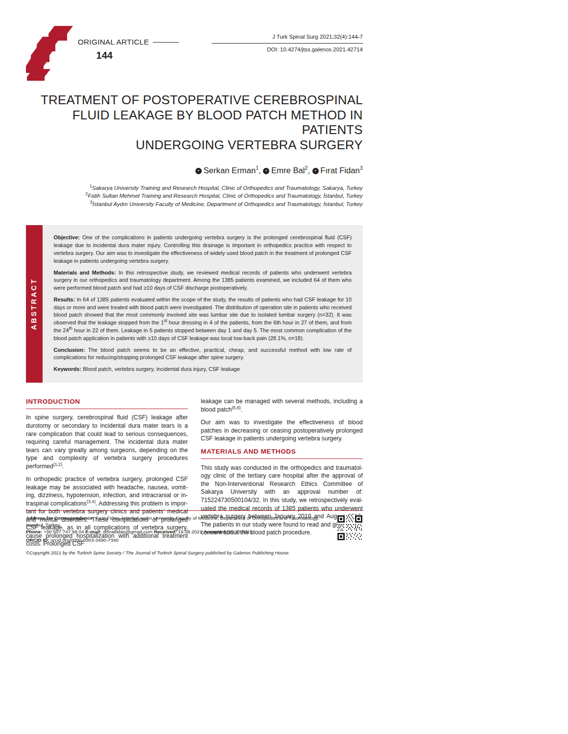ORIGINAL ARTICLE
144
J Turk Spinal Surg 2021;32(4):144-7
DOI: 10.4274/jtss.galenos.2021.42714
Treatment of Postoperative Cerebrospinal
Fluid Leakage by Blood Patch Method in Patients
Undergoing Vertebra Surgery
Serkan Erman1, Emre Bal2, Fırat Fidan3
1Sakarya University Training and Research Hospital, Clinic of Orthopedics and Traumatology, Sakarya, Turkey
2Fatih Sultan Mehmet Training and Research Hospital, Clinic of Orthopedics and Traumatology, İstanbul, Turkey
3İstanbul Aydın University Faculty of Medicine, Department of Orthopedics and Traumatology, İstanbul, Turkey
ABSTRACT
Objective: One of the complications in patients undergoing vertebra surgery is the prolonged cerebrospinal fluid (CSF) leakage due to incidental dura mater injury. Controlling this drainage is important in orthopedics practice with respect to vertebra surgery. Our aim was to investigate the effectiveness of widely used blood patch in the treatment of prolonged CSF leakage in patients undergoing vertebra surgery.
Materials and Methods: In this retrospective study, we reviewed medical records of patients who underwent vertebra surgery in our orthopedics and traumatology department. Among the 1385 patients examined, we included 64 of them who were performed blood patch and had ≥10 days of CSF discharge postoperatively.
Results: In 64 of 1385 patients evaluated within the scope of the study, the results of patients who had CSF leakage for 10 days or more and were treated with blood patch were investigated. The distribution of operation site in patients who received blood patch showed that the most commonly involved site was lumbar site due to isolated lumbar surgery (n=32). It was observed that the leakage stopped from the 1st hour dressing in 4 of the patients, from the 6th hour in 27 of them, and from the 24th hour in 22 of them. Leakage in 5 patients stopped between day 1 and day 5. The most common complication of the blood patch application in patients with ≥10 days of CSF leakage was local low-back pain (28.1%, n=18).
Conclusion: The blood patch seems to be an effective, practical, cheap, and successful method with low rate of complications for reducing/stopping prolonged CSF leakage after spine surgery.
Keywords: Blood patch, vertebra surgery, incidental dura injury, CSF leakage
Introduction
In spine surgery, cerebrospinal fluid (CSF) leakage after durotomy or secondary to incidental dura mater tears is a rare complication that could lead to serious consequences, requiring careful management. The incidental dura mater tears can vary greatly among surgeons, depending on the type and complexity of vertebra surgery procedures performed(1,2).
In orthopedic practice of vertebra surgery, prolonged CSF leakage may be associated with headache, nausea, vomiting, dizziness, hypotension, infection, and intracranial or intraspinal complications(3,4). Addressing this problem is important for both vertebra surgery clinics and patients' medical and mental disorders. These complications of prolonged CSF leakage, as in all complications of vertebra surgery, cause prolonged hospitalization with additional treatment costs. Prolonged CSF
leakage can be managed with several methods, including a blood patch(5,6).
Our aim was to investigate the effectiveness of blood patches in decreasing or ceasing postoperatively prolonged CSF leakage in patients undergoing vertebra surgery.
Materials and Methods
This study was conducted in the orthopedics and traumatology clinic of the tertiary care hospital after the approval of the Non-Interventional Research Ethics Committee of Sakarya University with an approval number of: 715224730500104/32. In this study, we retrospectively evaluated the medical records of 1385 patients who underwent vertebra surgery between January 2010 and August 2013. The patients in our study were found to read and give written consent about the blood patch procedure.
Address for Correspondence: Fırat Fidan, İstanbul Aydın University Faculty of Medicine, Department of Orthopedics and Traumatology, İstanbul, Turkey
Phone: +90 507 747 99 04 E-mail: drfiratfidan@gmail.com Received: 19.08.2021 Accepted: 25.10.2021
ORCID ID: orcid.org/0000-0003-3490-7340
©Copyright 2021 by the Turkish Spine Society / The Journal of Turkish Spinal Surgery published by Galenos Publishing House.